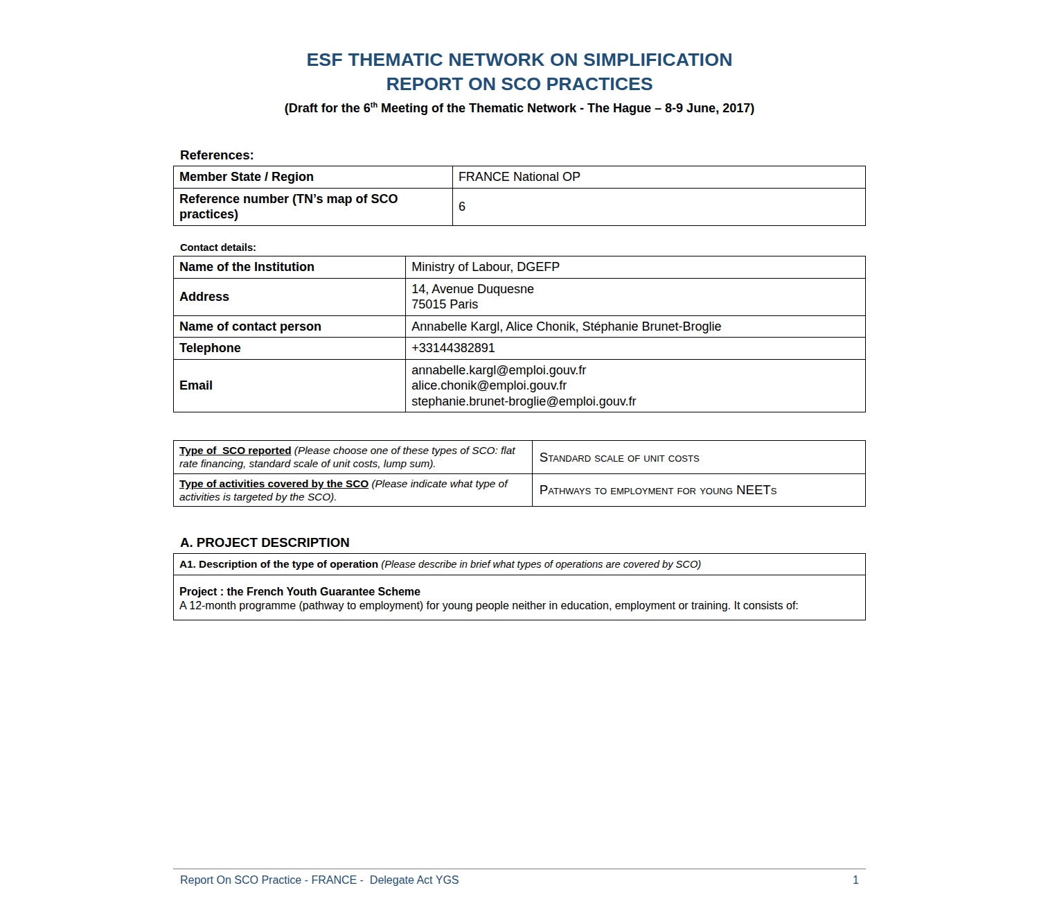ESF THEMATIC NETWORK ON SIMPLIFICATION
REPORT ON SCO PRACTICES
(Draft for the 6th Meeting of the Thematic Network - The Hague – 8-9 June, 2017)
References:
| Member State / Region | FRANCE National OP |
| Reference number (TN’s map of SCO practices) | 6 |
Contact details:
| Name of the Institution | Ministry of Labour, DGEFP |
| Address | 14, Avenue Duquesne 75015 Paris |
| Name of contact person | Annabelle Kargl, Alice Chonik, Stéphanie Brunet-Broglie |
| Telephone | +33144382891 |
| Email | annabelle.kargl@emploi.gouv.fr alice.chonik@emploi.gouv.fr stephanie.brunet-broglie@emploi.gouv.fr |
| Type of SCO reported (Please choose one of these types of SCO: flat rate financing, standard scale of unit costs, lump sum). | Standard scale of unit costs |
| Type of activities covered by the SCO (Please indicate what type of activities is targeted by the SCO). | Pathways to employment for young NEETs |
A. PROJECT DESCRIPTION
| A1. Description of the type of operation (Please describe in brief what types of operations are covered by SCO) |
| Project : the French Youth Guarantee Scheme A 12-month programme (pathway to employment) for young people neither in education, employment or training. It consists of: |
Report On SCO Practice - FRANCE - Delegate Act YGS 1